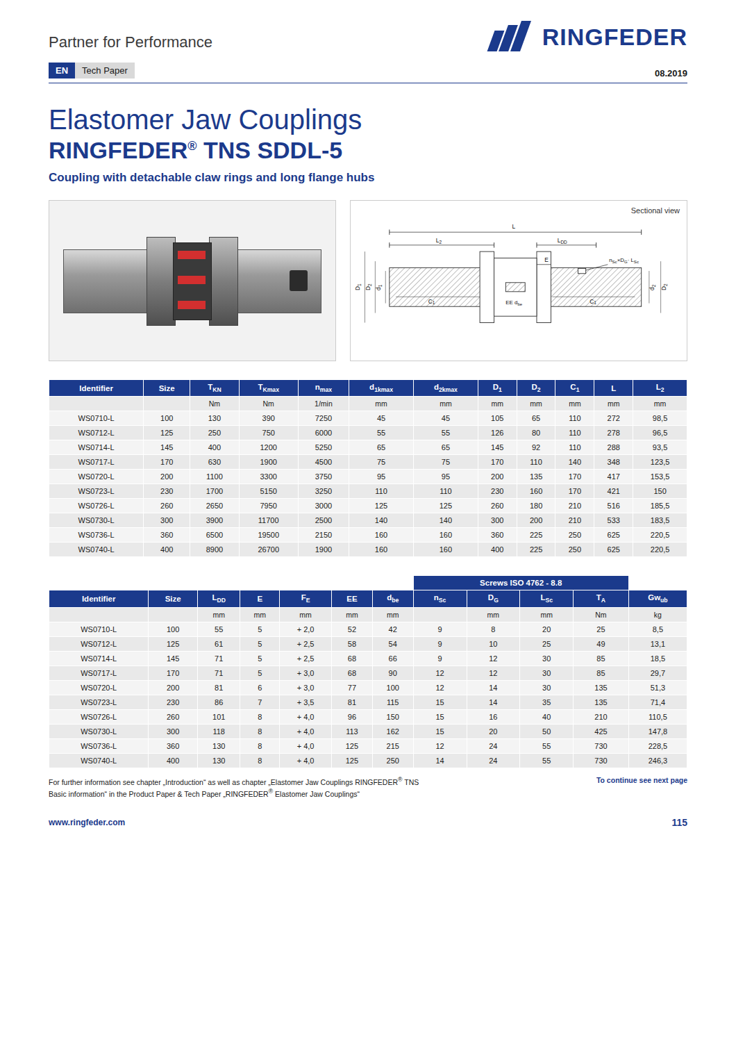Partner for Performance
RINGFEDER
EN
Tech Paper
08.2019
Elastomer Jaw Couplings
RINGFEDER® TNS SDDL-5
Coupling with detachable claw rings and long flange hubs
Sectional view
L L2 LDD E nSc×DG· LSc C1 C1 EE dbe D1 D2 d1 d2 D2
| Identifier | Size | T KN | T Kmax | n max | d 1kmax | d 2kmax | D 1 | D 2 | C 1 | L | L 2 |
| --- | --- | --- | --- | --- | --- | --- | --- | --- | --- | --- | --- |
| | | Nm | Nm | 1/min | mm | mm | mm | mm | mm | mm | mm |
| WS0710-L | 100 | 130 | 390 | 7250 | 45 | 45 | 105 | 65 | 110 | 272 | 98,5 |
| WS0712-L | 125 | 250 | 750 | 6000 | 55 | 55 | 126 | 80 | 110 | 278 | 96,5 |
| WS0714-L | 145 | 400 | 1200 | 5250 | 65 | 65 | 145 | 92 | 110 | 288 | 93,5 |
| WS0717-L | 170 | 630 | 1900 | 4500 | 75 | 75 | 170 | 110 | 140 | 348 | 123,5 |
| WS0720-L | 200 | 1100 | 3300 | 3750 | 95 | 95 | 200 | 135 | 170 | 417 | 153,5 |
| WS0723-L | 230 | 1700 | 5150 | 3250 | 110 | 110 | 230 | 160 | 170 | 421 | 150 |
| WS0726-L | 260 | 2650 | 7950 | 3000 | 125 | 125 | 260 | 180 | 210 | 516 | 185,5 |
| WS0730-L | 300 | 3900 | 11700 | 2500 | 140 | 140 | 300 | 200 | 210 | 533 | 183,5 |
| WS0736-L | 360 | 6500 | 19500 | 2150 | 160 | 160 | 360 | 225 | 250 | 625 | 220,5 |
| WS0740-L | 400 | 8900 | 26700 | 1900 | 160 | 160 | 400 | 225 | 250 | 625 | 220,5 |
| | | | | | | | Screws ISO 4762 - 8.8 | |
| --- | --- | --- | --- | --- | --- | --- | --- | --- |
| Identifier | Size | L DD | E | F E | EE | d be | n Sc | D G | L Sc | T A | Gw ub |
| | | mm | mm | mm | mm | mm | | mm | mm | Nm | kg |
| WS0710-L | 100 | 55 | 5 | + 2,0 | 52 | 42 | 9 | 8 | 20 | 25 | 8,5 |
| WS0712-L | 125 | 61 | 5 | + 2,5 | 58 | 54 | 9 | 10 | 25 | 49 | 13,1 |
| WS0714-L | 145 | 71 | 5 | + 2,5 | 68 | 66 | 9 | 12 | 30 | 85 | 18,5 |
| WS0717-L | 170 | 71 | 5 | + 3,0 | 68 | 90 | 12 | 12 | 30 | 85 | 29,7 |
| WS0720-L | 200 | 81 | 6 | + 3,0 | 77 | 100 | 12 | 14 | 30 | 135 | 51,3 |
| WS0723-L | 230 | 86 | 7 | + 3,5 | 81 | 115 | 15 | 14 | 35 | 135 | 71,4 |
| WS0726-L | 260 | 101 | 8 | + 4,0 | 96 | 150 | 15 | 16 | 40 | 210 | 110,5 |
| WS0730-L | 300 | 118 | 8 | + 4,0 | 113 | 162 | 15 | 20 | 50 | 425 | 147,8 |
| WS0736-L | 360 | 130 | 8 | + 4,0 | 125 | 215 | 12 | 24 | 55 | 730 | 228,5 |
| WS0740-L | 400 | 130 | 8 | + 4,0 | 125 | 250 | 14 | 24 | 55 | 730 | 246,3 |
For further information see chapter „Introduction“ as well as chapter „Elastomer Jaw Couplings RINGFEDER® TNS
Basic information“ in the Product Paper & Tech Paper „RINGFEDER® Elastomer Jaw Couplings“
To continue see next page
www.ringfeder.com
115